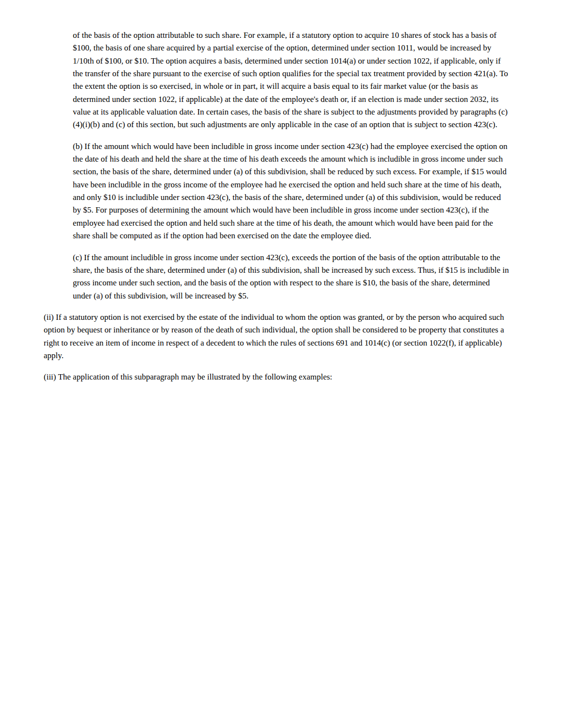of the basis of the option attributable to such share. For example, if a statutory option to acquire 10 shares of stock has a basis of $100, the basis of one share acquired by a partial exercise of the option, determined under section 1011, would be increased by 1/10th of $100, or $10. The option acquires a basis, determined under section 1014(a) or under section 1022, if applicable, only if the transfer of the share pursuant to the exercise of such option qualifies for the special tax treatment provided by section 421(a). To the extent the option is so exercised, in whole or in part, it will acquire a basis equal to its fair market value (or the basis as determined under section 1022, if applicable) at the date of the employee's death or, if an election is made under section 2032, its value at its applicable valuation date. In certain cases, the basis of the share is subject to the adjustments provided by paragraphs (c)(4)(i)(b) and (c) of this section, but such adjustments are only applicable in the case of an option that is subject to section 423(c).
(b) If the amount which would have been includible in gross income under section 423(c) had the employee exercised the option on the date of his death and held the share at the time of his death exceeds the amount which is includible in gross income under such section, the basis of the share, determined under (a) of this subdivision, shall be reduced by such excess. For example, if $15 would have been includible in the gross income of the employee had he exercised the option and held such share at the time of his death, and only $10 is includible under section 423(c), the basis of the share, determined under (a) of this subdivision, would be reduced by $5. For purposes of determining the amount which would have been includible in gross income under section 423(c), if the employee had exercised the option and held such share at the time of his death, the amount which would have been paid for the share shall be computed as if the option had been exercised on the date the employee died.
(c) If the amount includible in gross income under section 423(c), exceeds the portion of the basis of the option attributable to the share, the basis of the share, determined under (a) of this subdivision, shall be increased by such excess. Thus, if $15 is includible in gross income under such section, and the basis of the option with respect to the share is $10, the basis of the share, determined under (a) of this subdivision, will be increased by $5.
(ii) If a statutory option is not exercised by the estate of the individual to whom the option was granted, or by the person who acquired such option by bequest or inheritance or by reason of the death of such individual, the option shall be considered to be property that constitutes a right to receive an item of income in respect of a decedent to which the rules of sections 691 and 1014(c) (or section 1022(f), if applicable) apply.
(iii) The application of this subparagraph may be illustrated by the following examples: